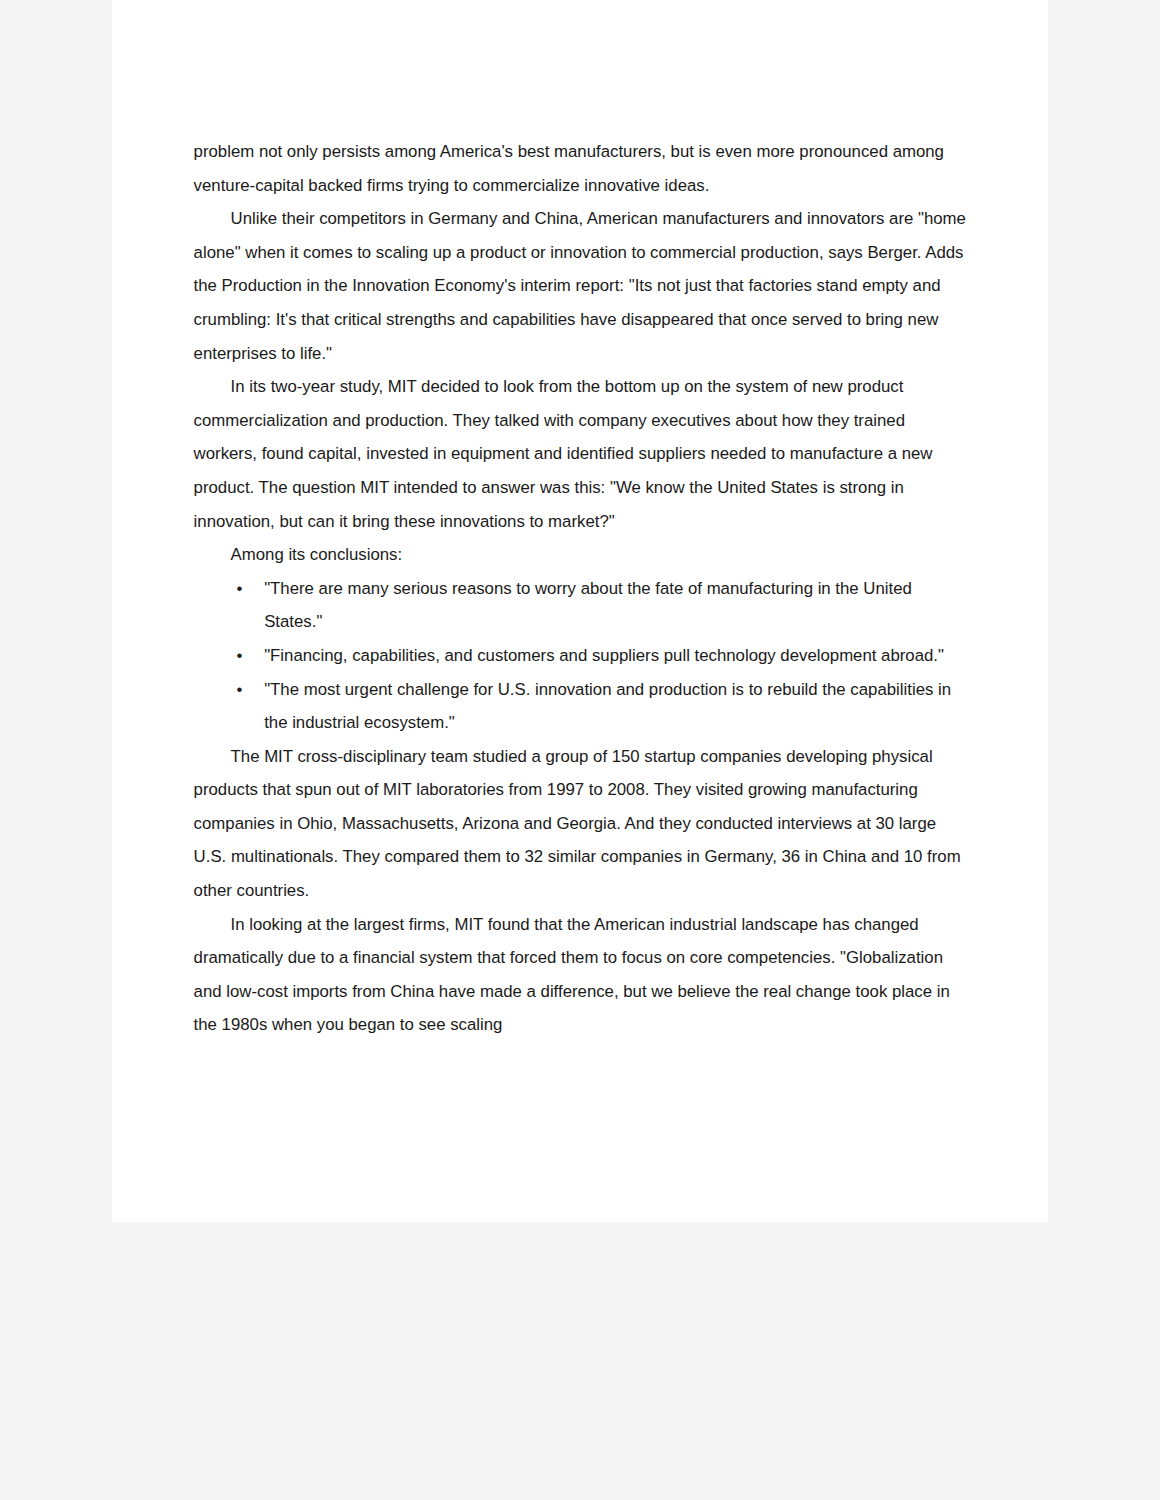problem not only persists among America's best manufacturers, but is even more pronounced among venture-capital backed firms trying to commercialize innovative ideas.
Unlike their competitors in Germany and China, American manufacturers and innovators are "home alone" when it comes to scaling up a product or innovation to commercial production, says Berger. Adds the Production in the Innovation Economy's interim report: "Its not just that factories stand empty and crumbling: It's that critical strengths and capabilities have disappeared that once served to bring new enterprises to life."
In its two-year study, MIT decided to look from the bottom up on the system of new product commercialization and production. They talked with company executives about how they trained workers, found capital, invested in equipment and identified suppliers needed to manufacture a new product. The question MIT intended to answer was this: "We know the United States is strong in innovation, but can it bring these innovations to market?"
Among its conclusions:
"There are many serious reasons to worry about the fate of manufacturing in the United States."
"Financing, capabilities, and customers and suppliers pull technology development abroad."
"The most urgent challenge for U.S. innovation and production is to rebuild the capabilities in the industrial ecosystem."
The MIT cross-disciplinary team studied a group of 150 startup companies developing physical products that spun out of MIT laboratories from 1997 to 2008. They visited growing manufacturing companies in Ohio, Massachusetts, Arizona and Georgia. And they conducted interviews at 30 large U.S. multinationals. They compared them to 32 similar companies in Germany, 36 in China and 10 from other countries.
In looking at the largest firms, MIT found that the American industrial landscape has changed dramatically due to a financial system that forced them to focus on core competencies. "Globalization and low-cost imports from China have made a difference, but we believe the real change took place in the 1980s when you began to see scaling